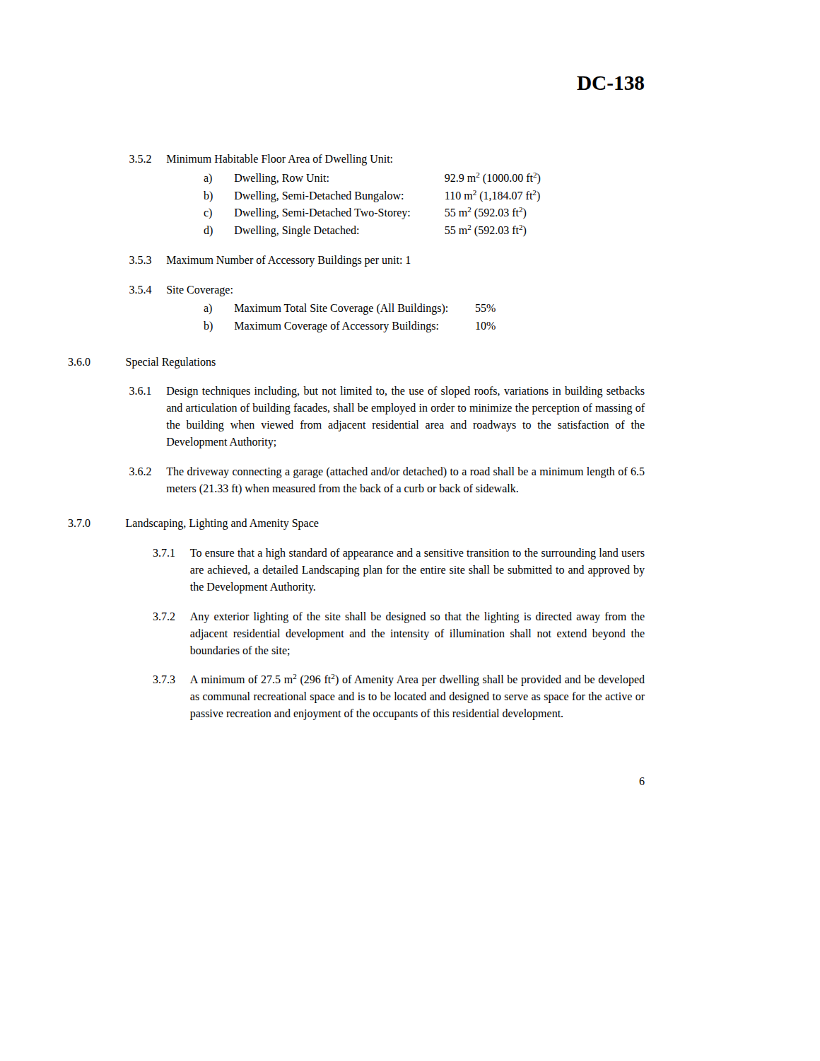DC-138
3.5.2
Minimum Habitable Floor Area of Dwelling Unit:
a) Dwelling, Row Unit: 92.9 m2 (1000.00 ft2)
b) Dwelling, Semi-Detached Bungalow: 110 m2 (1,184.07 ft2)
c) Dwelling, Semi-Detached Two-Storey: 55 m2 (592.03 ft2)
d) Dwelling, Single Detached: 55 m2 (592.03 ft2)
3.5.3
Maximum Number of Accessory Buildings per unit: 1
3.5.4
Site Coverage:
a) Maximum Total Site Coverage (All Buildings): 55%
b) Maximum Coverage of Accessory Buildings: 10%
3.6.0
Special Regulations
3.6.1
Design techniques including, but not limited to, the use of sloped roofs, variations in building setbacks and articulation of building facades, shall be employed in order to minimize the perception of massing of the building when viewed from adjacent residential area and roadways to the satisfaction of the Development Authority;
3.6.2
The driveway connecting a garage (attached and/or detached) to a road shall be a minimum length of 6.5 meters (21.33 ft) when measured from the back of a curb or back of sidewalk.
3.7.0
Landscaping, Lighting and Amenity Space
3.7.1
To ensure that a high standard of appearance and a sensitive transition to the surrounding land users are achieved, a detailed Landscaping plan for the entire site shall be submitted to and approved by the Development Authority.
3.7.2
Any exterior lighting of the site shall be designed so that the lighting is directed away from the adjacent residential development and the intensity of illumination shall not extend beyond the boundaries of the site;
3.7.3
A minimum of 27.5 m2 (296 ft2) of Amenity Area per dwelling shall be provided and be developed as communal recreational space and is to be located and designed to serve as space for the active or passive recreation and enjoyment of the occupants of this residential development.
6